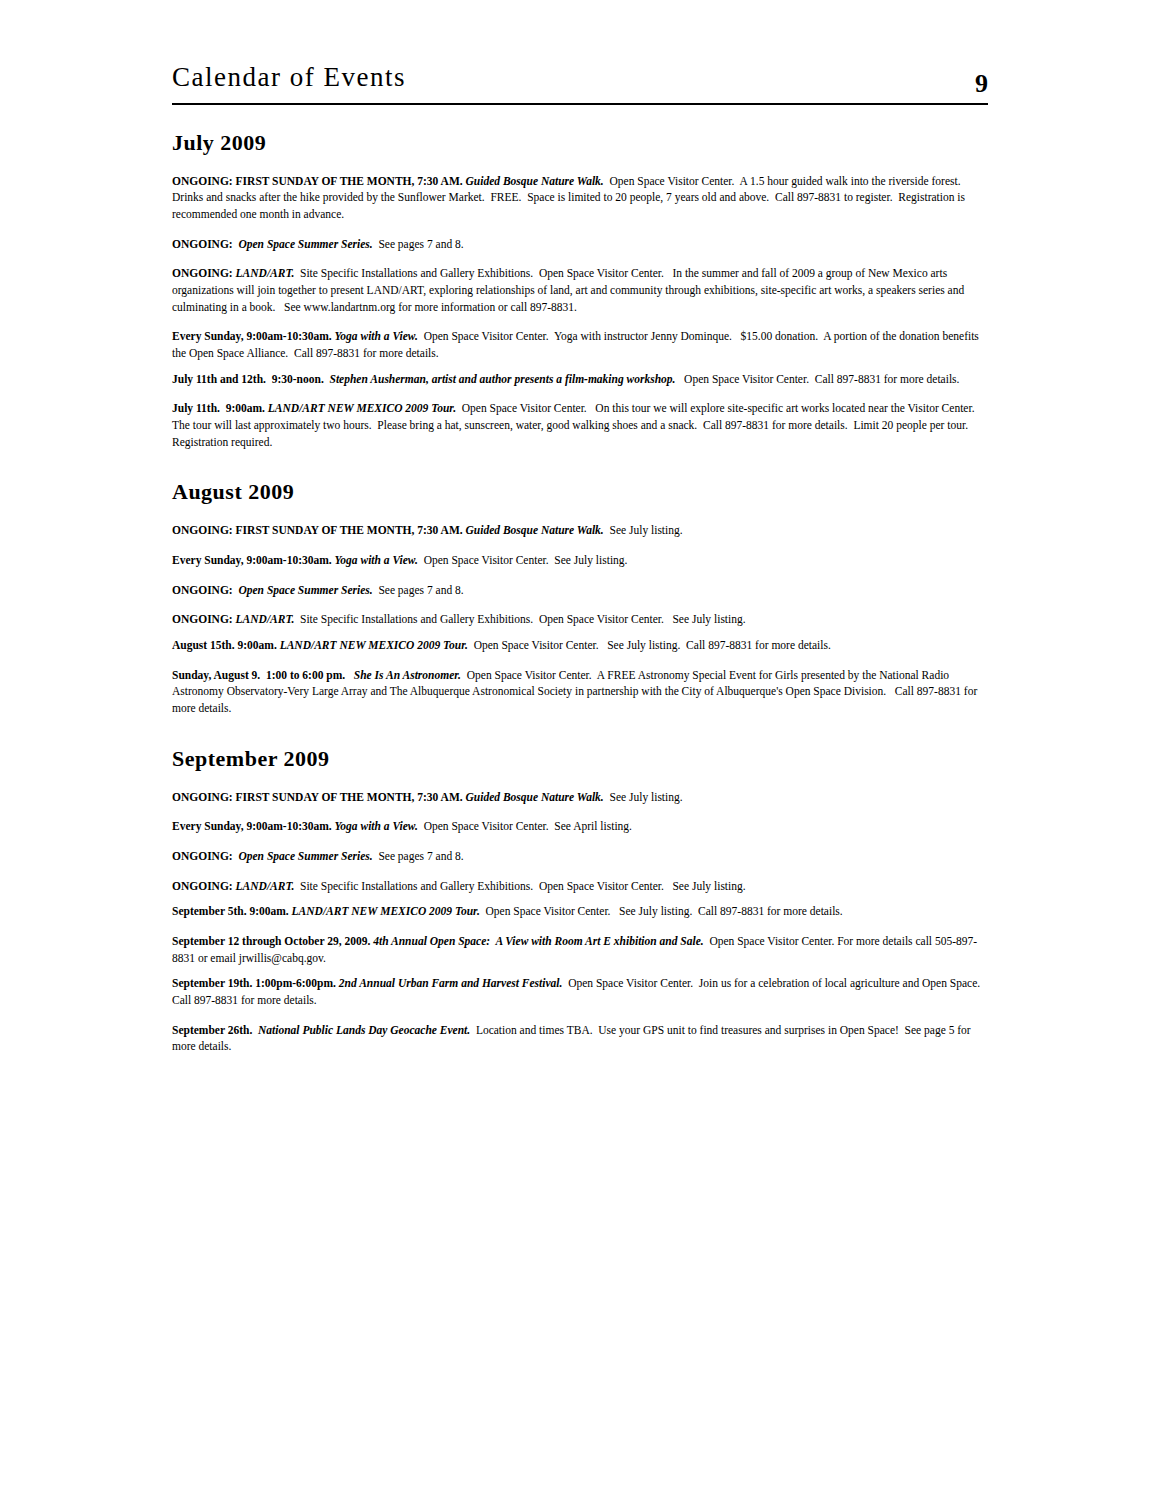Calendar of Events
9
July 2009
ONGOING: FIRST SUNDAY OF THE MONTH, 7:30 AM. Guided Bosque Nature Walk. Open Space Visitor Center. A 1.5 hour guided walk into the riverside forest. Drinks and snacks after the hike provided by the Sunflower Market. FREE. Space is limited to 20 people, 7 years old and above. Call 897-8831 to register. Registration is recommended one month in advance.
ONGOING: Open Space Summer Series. See pages 7 and 8.
ONGOING: LAND/ART. Site Specific Installations and Gallery Exhibitions. Open Space Visitor Center. In the summer and fall of 2009 a group of New Mexico arts organizations will join together to present LAND/ART, exploring relationships of land, art and community through exhibitions, site-specific art works, a speakers series and culminating in a book. See www.landartnm.org for more information or call 897-8831.
Every Sunday, 9:00am-10:30am. Yoga with a View. Open Space Visitor Center. Yoga with instructor Jenny Dominque. $15.00 donation. A portion of the donation benefits the Open Space Alliance. Call 897-8831 for more details.
July 11th and 12th. 9:30-noon. Stephen Ausherman, artist and author presents a film-making workshop. Open Space Visitor Center. Call 897-8831 for more details.
July 11th. 9:00am. LAND/ART NEW MEXICO 2009 Tour. Open Space Visitor Center. On this tour we will explore site-specific art works located near the Visitor Center. The tour will last approximately two hours. Please bring a hat, sunscreen, water, good walking shoes and a snack. Call 897-8831 for more details. Limit 20 people per tour. Registration required.
August 2009
ONGOING: FIRST SUNDAY OF THE MONTH, 7:30 AM. Guided Bosque Nature Walk. See July listing.
Every Sunday, 9:00am-10:30am. Yoga with a View. Open Space Visitor Center. See July listing.
ONGOING: Open Space Summer Series. See pages 7 and 8.
ONGOING: LAND/ART. Site Specific Installations and Gallery Exhibitions. Open Space Visitor Center. See July listing.
August 15th. 9:00am. LAND/ART NEW MEXICO 2009 Tour. Open Space Visitor Center. See July listing. Call 897-8831 for more details.
Sunday, August 9. 1:00 to 6:00 pm. She Is An Astronomer. Open Space Visitor Center. A FREE Astronomy Special Event for Girls presented by the National Radio Astronomy Observatory-Very Large Array and The Albuquerque Astronomical Society in partnership with the City of Albuquerque's Open Space Division. Call 897-8831 for more details.
September 2009
ONGOING: FIRST SUNDAY OF THE MONTH, 7:30 AM. Guided Bosque Nature Walk. See July listing.
Every Sunday, 9:00am-10:30am. Yoga with a View. Open Space Visitor Center. See April listing.
ONGOING: Open Space Summer Series. See pages 7 and 8.
ONGOING: LAND/ART. Site Specific Installations and Gallery Exhibitions. Open Space Visitor Center. See July listing.
September 5th. 9:00am. LAND/ART NEW MEXICO 2009 Tour. Open Space Visitor Center. See July listing. Call 897-8831 for more details.
September 12 through October 29, 2009. 4th Annual Open Space: A View with Room Art E xhibition and Sale. Open Space Visitor Center. For more details call 505-897-8831 or email jrwillis@cabq.gov.
September 19th. 1:00pm-6:00pm. 2nd Annual Urban Farm and Harvest Festival. Open Space Visitor Center. Join us for a celebration of local agriculture and Open Space. Call 897-8831 for more details.
September 26th. National Public Lands Day Geocache Event. Location and times TBA. Use your GPS unit to find treasures and surprises in Open Space! See page 5 for more details.